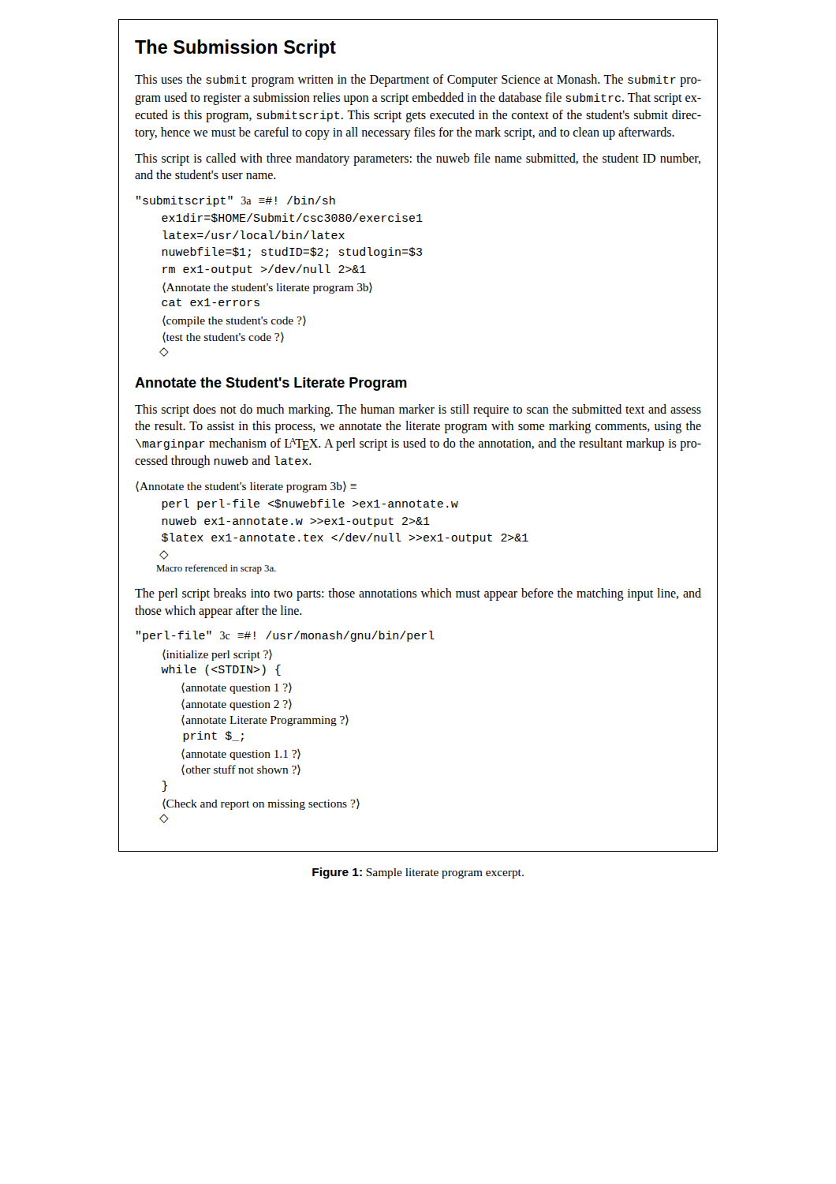The Submission Script
This uses the submit program written in the Department of Computer Science at Monash. The submitr program used to register a submission relies upon a script embedded in the database file submitrc. That script executed is this program, submitscript. This script gets executed in the context of the student's submit directory, hence we must be careful to copy in all necessary files for the mark script, and to clean up afterwards.
This script is called with three mandatory parameters: the nuweb file name submitted, the student ID number, and the student's user name.
"submitscript" 3a ≡#! /bin/sh
ex1dir=$HOME/Submit/csc3080/exercise1
latex=/usr/local/bin/latex
nuwebfile=$1; studID=$2; studlogin=$3
rm ex1-output >/dev/null 2>&1
⟨Annotate the student's literate program 3b⟩
cat ex1-errors
⟨compile the student's code ?⟩
⟨test the student's code ?⟩
◇
Annotate the Student's Literate Program
This script does not do much marking. The human marker is still require to scan the submitted text and assess the result. To assist in this process, we annotate the literate program with some marking comments, using the \marginpar mechanism of LATEX. A perl script is used to do the annotation, and the resultant markup is processed through nuweb and latex.
⟨Annotate the student's literate program 3b⟩ ≡
perl perl-file <$nuwebfile >ex1-annotate.w
nuweb ex1-annotate.w >>ex1-output 2>&1
$latex ex1-annotate.tex </dev/null >>ex1-output 2>&1
◇
Macro referenced in scrap 3a.
The perl script breaks into two parts: those annotations which must appear before the matching input line, and those which appear after the line.
"perl-file" 3c ≡#! /usr/monash/gnu/bin/perl
⟨initialize perl script ?⟩
while (<STDIN>) {
⟨annotate question 1 ?⟩
⟨annotate question 2 ?⟩
⟨annotate Literate Programming ?⟩
print $_;
⟨annotate question 1.1 ?⟩
⟨other stuff not shown ?⟩
}
⟨Check and report on missing sections ?⟩
◇
Figure 1: Sample literate program excerpt.